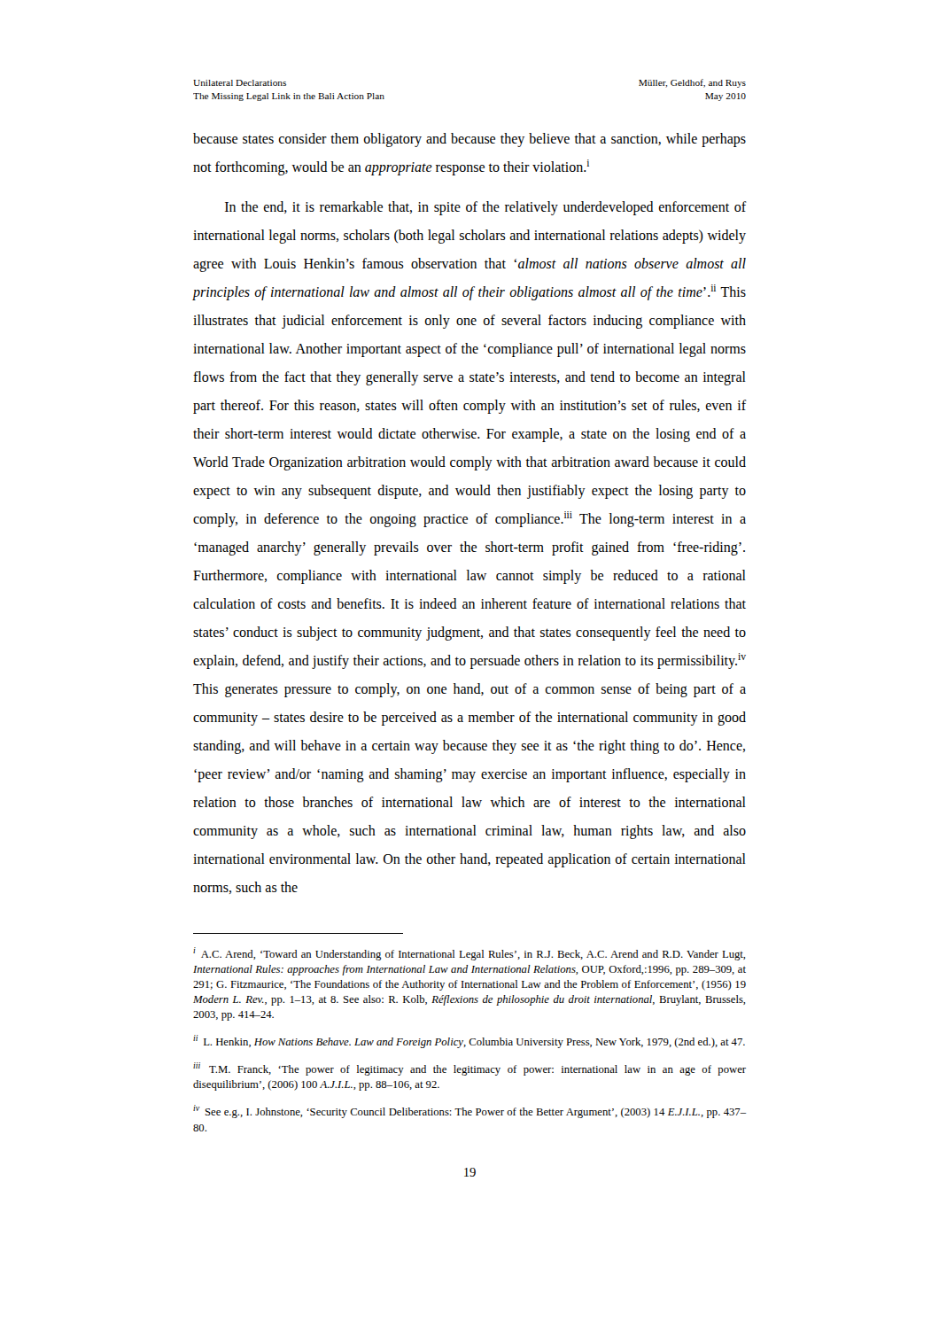Unilateral Declarations
The Missing Legal Link in the Bali Action Plan
Müller, Geldhof, and Ruys
May 2010
because states consider them obligatory and because they believe that a sanction, while perhaps not forthcoming, would be an appropriate response to their violation.i
In the end, it is remarkable that, in spite of the relatively underdeveloped enforcement of international legal norms, scholars (both legal scholars and international relations adepts) widely agree with Louis Henkin’s famous observation that ‘almost all nations observe almost all principles of international law and almost all of their obligations almost all of the time’.ii This illustrates that judicial enforcement is only one of several factors inducing compliance with international law. Another important aspect of the ‘compliance pull’ of international legal norms flows from the fact that they generally serve a state’s interests, and tend to become an integral part thereof. For this reason, states will often comply with an institution’s set of rules, even if their short-term interest would dictate otherwise. For example, a state on the losing end of a World Trade Organization arbitration would comply with that arbitration award because it could expect to win any subsequent dispute, and would then justifiably expect the losing party to comply, in deference to the ongoing practice of compliance.iii The long-term interest in a ‘managed anarchy’ generally prevails over the short-term profit gained from ‘free-riding’. Furthermore, compliance with international law cannot simply be reduced to a rational calculation of costs and benefits. It is indeed an inherent feature of international relations that states’ conduct is subject to community judgment, and that states consequently feel the need to explain, defend, and justify their actions, and to persuade others in relation to its permissibility.iv This generates pressure to comply, on one hand, out of a common sense of being part of a community – states desire to be perceived as a member of the international community in good standing, and will behave in a certain way because they see it as ‘the right thing to do’. Hence, ‘peer review’ and/or ‘naming and shaming’ may exercise an important influence, especially in relation to those branches of international law which are of interest to the international community as a whole, such as international criminal law, human rights law, and also international environmental law. On the other hand, repeated application of certain international norms, such as the
i A.C. Arend, ‘Toward an Understanding of International Legal Rules’, in R.J. Beck, A.C. Arend and R.D. Vander Lugt, International Rules: approaches from International Law and International Relations, OUP, Oxford,:1996, pp. 289–309, at 291; G. Fitzmaurice, ‘The Foundations of the Authority of International Law and the Problem of Enforcement’, (1956) 19 Modern L. Rev., pp. 1–13, at 8. See also: R. Kolb, Réflexions de philosophie du droit international, Bruylant, Brussels, 2003, pp. 414–24.
ii L. Henkin, How Nations Behave. Law and Foreign Policy, Columbia University Press, New York, 1979, (2nd ed.), at 47.
iii T.M. Franck, ‘The power of legitimacy and the legitimacy of power: international law in an age of power disequilibrium’, (2006) 100 A.J.I.L., pp. 88–106, at 92.
iv See e.g., I. Johnstone, ‘Security Council Deliberations: The Power of the Better Argument’, (2003) 14 E.J.I.L., pp. 437–80.
19